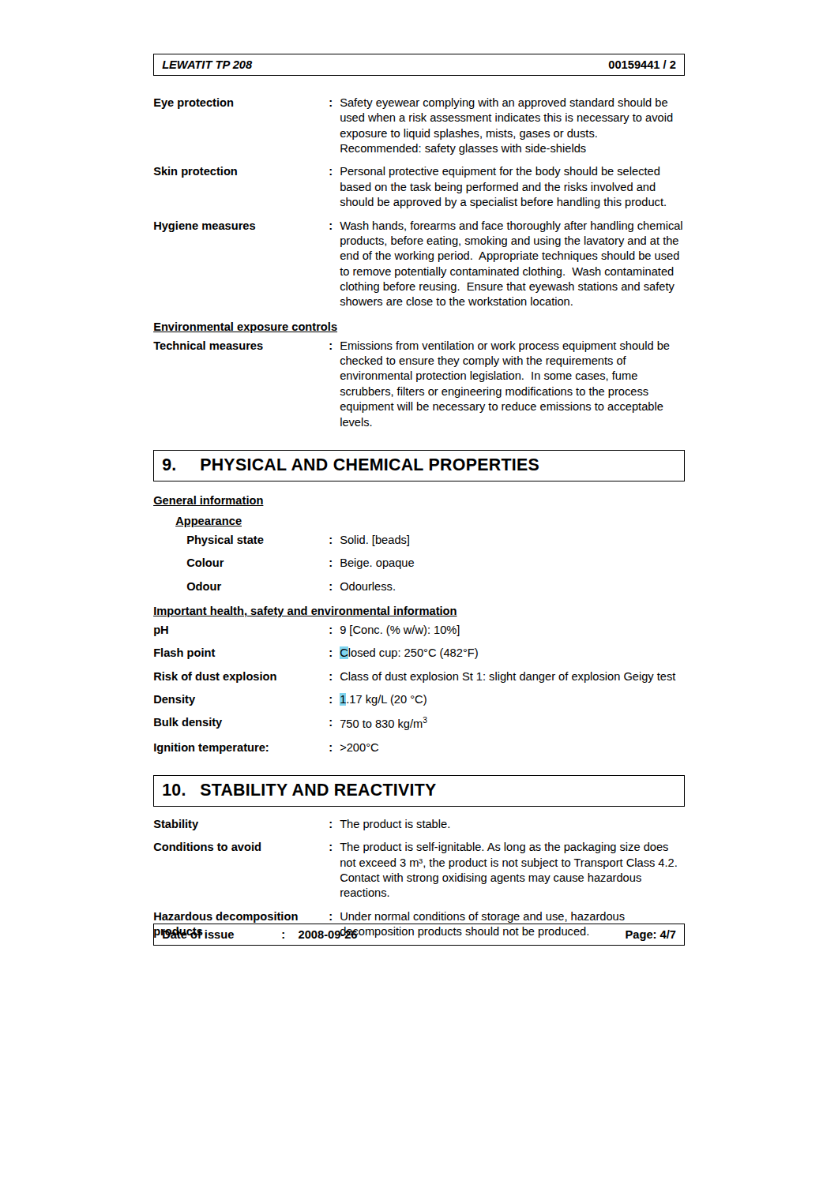LEWATIT TP 208 00159441 / 2
| Eye protection | : | Safety eyewear complying with an approved standard should be used when a risk assessment indicates this is necessary to avoid exposure to liquid splashes, mists, gases or dusts. Recommended: safety glasses with side-shields |
| Skin protection | : | Personal protective equipment for the body should be selected based on the task being performed and the risks involved and should be approved by a specialist before handling this product. |
| Hygiene measures | : | Wash hands, forearms and face thoroughly after handling chemical products, before eating, smoking and using the lavatory and at the end of the working period. Appropriate techniques should be used to remove potentially contaminated clothing. Wash contaminated clothing before reusing. Ensure that eyewash stations and safety showers are close to the workstation location. |
Environmental exposure controls
| Technical measures | : | Emissions from ventilation or work process equipment should be checked to ensure they comply with the requirements of environmental protection legislation. In some cases, fume scrubbers, filters or engineering modifications to the process equipment will be necessary to reduce emissions to acceptable levels. |
9. PHYSICAL AND CHEMICAL PROPERTIES
General information Appearance
| Physical state | : | Solid. [beads] |
| Colour | : | Beige. opaque |
| Odour | : | Odourless. |
Important health, safety and environmental information
| pH | : | 9 [Conc. (% w/w): 10%] |
| Flash point | : | C losed cup: 250°C (482°F) |
| Risk of dust explosion | : | Class of dust explosion St 1: slight danger of explosion Geigy test |
| Density | : | 1 .17 kg/L (20 °C) |
| Bulk density | : | 750 to 830 kg/m 3 |
| Ignition temperature: | : | >200°C |
10. STABILITY AND REACTIVITY
| Stability | : | The product is stable. |
| Conditions to avoid | : | The product is self-ignitable. As long as the packaging size does not exceed 3 m³, the product is not subject to Transport Class 4.2. Contact with strong oxidising agents may cause hazardous reactions. |
| Hazardous decomposition products | : | Under normal conditions of storage and use, hazardous decomposition products should not be produced. |
Date of issue : 2008-09-26 Page: 4/7